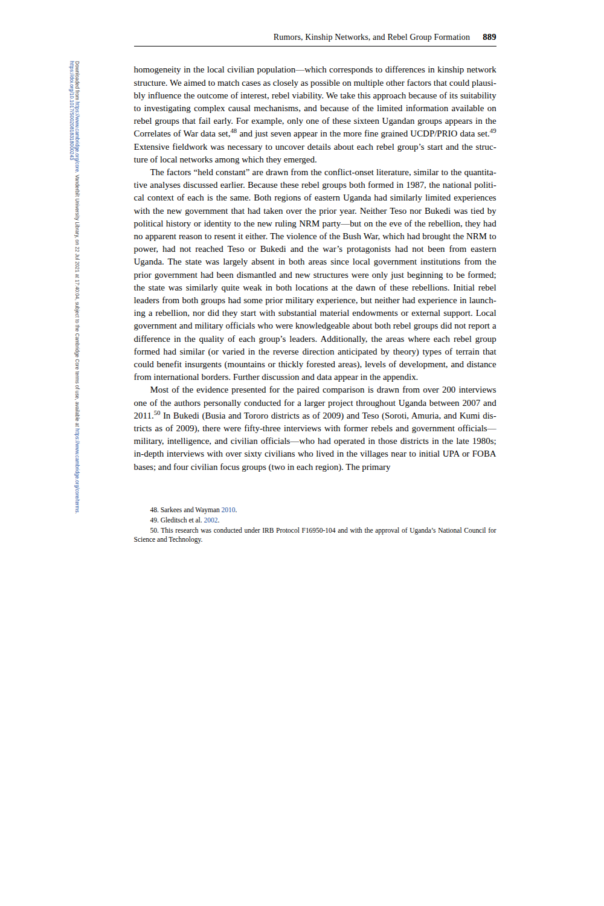Downloaded from https://www.cambridge.org/core. Vanderbilt University Library, on 22 Jul 2021 at 17:40:04, subject to the Cambridge Core terms of use, available at https://www.cambridge.org/core/terms.
https://doi.org/10.1017/S0020818318000243
Rumors, Kinship Networks, and Rebel Group Formation889
homogeneity in the local civilian population—which corresponds to differences in kinship network structure. We aimed to match cases as closely as possible on multiple other factors that could plausibly influence the outcome of interest, rebel viability. We take this approach because of its suitability to investigating complex causal mechanisms, and because of the limited information available on rebel groups that fail early. For example, only one of these sixteen Ugandan groups appears in the Correlates of War data set,48 and just seven appear in the more fine grained UCDP/PRIO data set.49 Extensive fieldwork was necessary to uncover details about each rebel group’s start and the structure of local networks among which they emerged.
The factors “held constant” are drawn from the conflict-onset literature, similar to the quantitative analyses discussed earlier. Because these rebel groups both formed in 1987, the national political context of each is the same. Both regions of eastern Uganda had similarly limited experiences with the new government that had taken over the prior year. Neither Teso nor Bukedi was tied by political history or identity to the new ruling NRM party—but on the eve of the rebellion, they had no apparent reason to resent it either. The violence of the Bush War, which had brought the NRM to power, had not reached Teso or Bukedi and the war’s protagonists had not been from eastern Uganda. The state was largely absent in both areas since local government institutions from the prior government had been dismantled and new structures were only just beginning to be formed; the state was similarly quite weak in both locations at the dawn of these rebellions. Initial rebel leaders from both groups had some prior military experience, but neither had experience in launching a rebellion, nor did they start with substantial material endowments or external support. Local government and military officials who were knowledgeable about both rebel groups did not report a difference in the quality of each group’s leaders. Additionally, the areas where each rebel group formed had similar (or varied in the reverse direction anticipated by theory) types of terrain that could benefit insurgents (mountains or thickly forested areas), levels of development, and distance from international borders. Further discussion and data appear in the appendix.
Most of the evidence presented for the paired comparison is drawn from over 200 interviews one of the authors personally conducted for a larger project throughout Uganda between 2007 and 2011.50 In Bukedi (Busia and Tororo districts as of 2009) and Teso (Soroti, Amuria, and Kumi districts as of 2009), there were fifty-three interviews with former rebels and government officials—military, intelligence, and civilian officials—who had operated in those districts in the late 1980s; in-depth interviews with over sixty civilians who lived in the villages near to initial UPA or FOBA bases; and four civilian focus groups (two in each region). The primary
48. Sarkees and Wayman 2010.
49. Gleditsch et al. 2002.
50. This research was conducted under IRB Protocol F16950-104 and with the approval of Uganda’s National Council for Science and Technology.